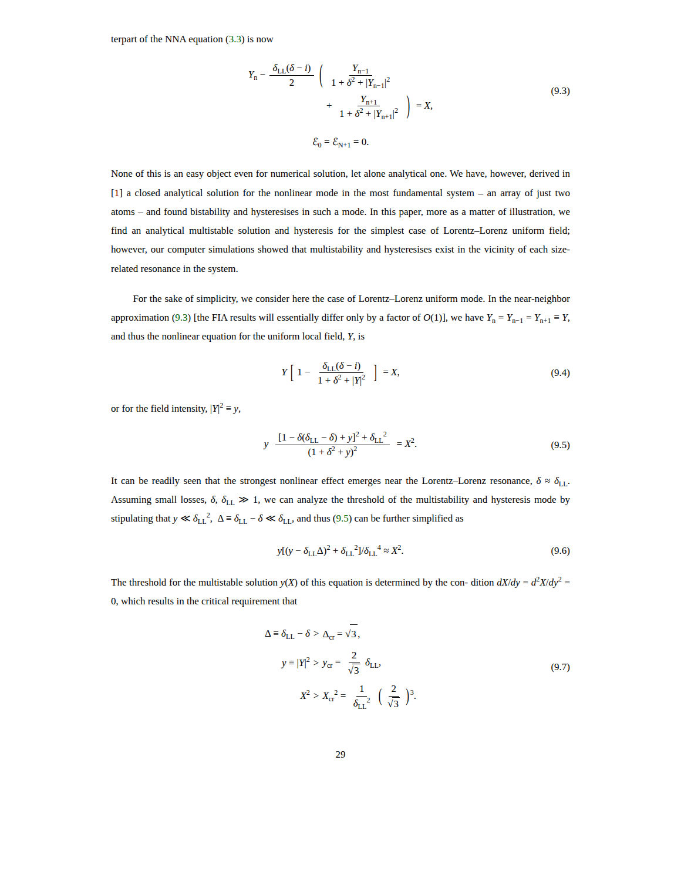terpart of the NNA equation (3.3) is now
Yn − δLL(δ − i) 2 ( Yn−11 + δ2 + |Yn−1|2 + Yn+11 + δ2 + |Yn+1|2 ) = X,
(9.3)
ℰ0 = ℰN+1 = 0.
None of this is an easy object even for numerical solution, let alone analytical one. We have, however, derived in [1] a closed analytical solution for the nonlinear mode in the most fundamental system – an array of just two atoms – and found bistability and hysteresises in such a mode. In this paper, more as a matter of illustration, we find an analytical multistable solution and hysteresis for the simplest case of Lorentz–Lorenz uniform field; however, our computer simulations showed that multistability and hysteresises exist in the vicinity of each size-related resonance in the system.
For the sake of simplicity, we consider here the case of Lorentz–Lorenz uniform mode. In the near-neighbor approximation (9.3) [the FIA results will essentially differ only by a factor of O(1)], we have Yn = Yn−1 = Yn+1 ≡ Y, and thus the nonlinear equation for the uniform local field, Y, is
Y [ 1 − δLL(δ − i) 1 + δ2 + |Y|2 ] = X,
(9.4)
or for the field intensity, |Y|2 ≡ y,
y [1 − δ(δLL − δ) + y]2 + δLL2 (1 + δ2 + y)2 = X2.
(9.5)
It can be readily seen that the strongest nonlinear effect emerges near the Lorentz–Lorenz resonance, δ ≈ δLL. Assuming small losses, δ, δLL ≫ 1, we can analyze the threshold of the multistability and hysteresis mode by stipulating that y ≪ δLL2, Δ ≡ δLL − δ ≪ δLL, and thus (9.5) can be further simplified as
y[(y − δLLΔ)2 + δLL2]/δLL4 ≈ X2.
(9.6)
The threshold for the multistable solution y(X) of this equation is determined by the con- dition dX/dy = d2X/dy2 = 0, which results in the critical requirement that
Δ ≡ δLL − δ > Δcr = √3, y ≡ |Y|2 > ycr = 2√3 δLL, X2 > Xcr2 = 1 δLL2 (2√3)3.
(9.7)
29